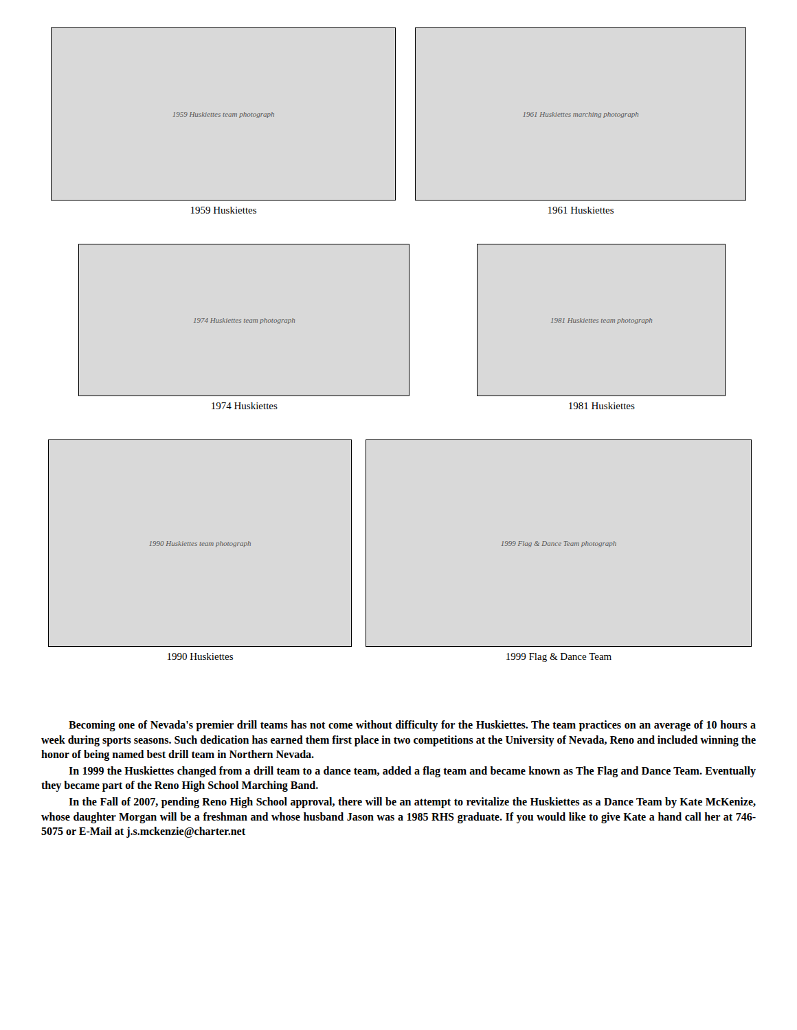| 1959 Huskiettes team photograph 1959 Huskiettes | 1961 Huskiettes marching photograph 1961 Huskiettes |
| 1974 Huskiettes team photograph 1974 Huskiettes | 1981 Huskiettes team photograph 1981 Huskiettes |
| 1990 Huskiettes team photograph 1990 Huskiettes | 1999 Flag & Dance Team photograph 1999 Flag & Dance Team |
Becoming one of Nevada's premier drill teams has not come without difficulty for the Huskiettes. The team practices on an average of 10 hours a week during sports seasons. Such dedication has earned them first place in two competitions at the University of Nevada, Reno and included winning the honor of being named best drill team in Northern Nevada.
In 1999 the Huskiettes changed from a drill team to a dance team, added a flag team and became known as The Flag and Dance Team. Eventually they became part of the Reno High School Marching Band.
In the Fall of 2007, pending Reno High School approval, there will be an attempt to revitalize the Huskiettes as a Dance Team by Kate McKenize, whose daughter Morgan will be a freshman and whose husband Jason was a 1985 RHS graduate. If you would like to give Kate a hand call her at 746-5075 or E-Mail at j.s.mckenzie@charter.net